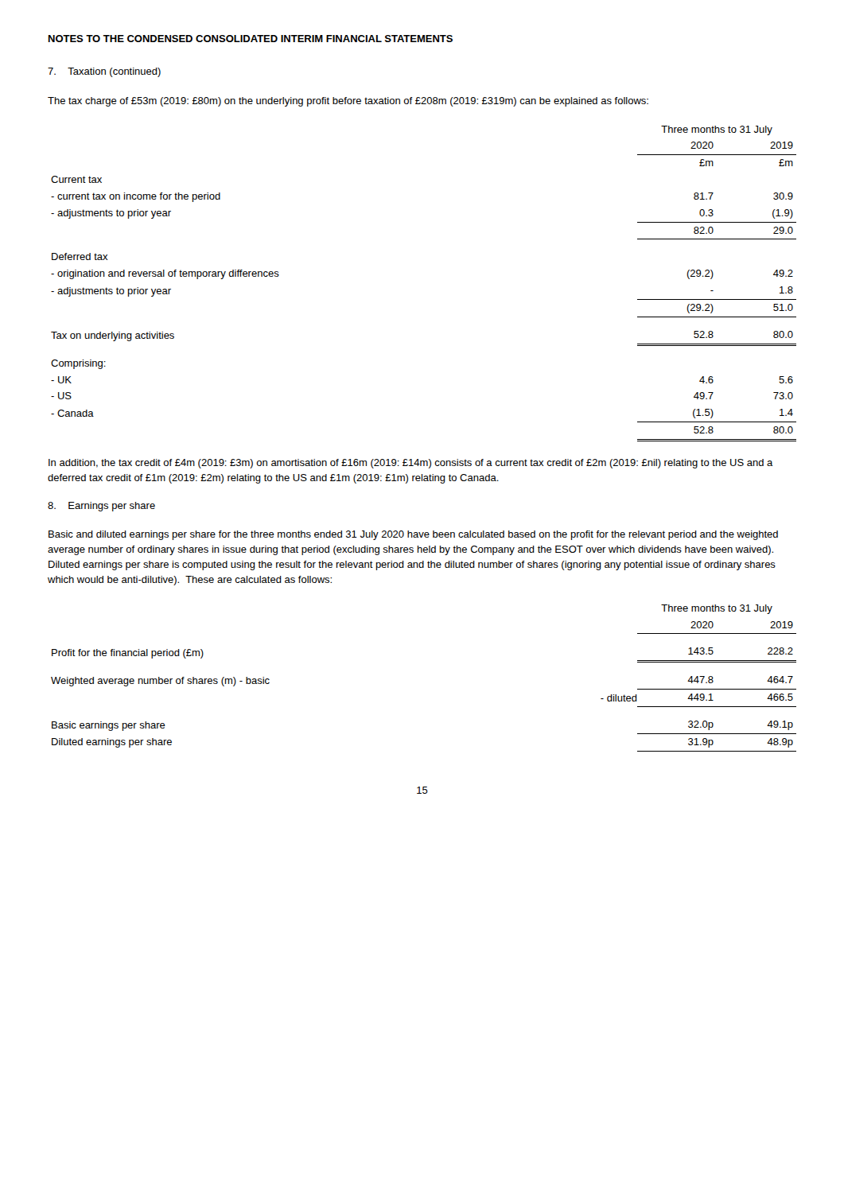NOTES TO THE CONDENSED CONSOLIDATED INTERIM FINANCIAL STATEMENTS
7. Taxation (continued)
The tax charge of £53m (2019: £80m) on the underlying profit before taxation of £208m (2019: £319m) can be explained as follows:
| | Three months to 31 July |
| | 2020 | 2019 |
| | £m | £m |
| Current tax | | |
| - current tax on income for the period | 81.7 | 30.9 |
| - adjustments to prior year | 0.3 | (1.9) |
| | 82.0 | 29.0 |
| Deferred tax | | |
| - origination and reversal of temporary differences | (29.2) | 49.2 |
| - adjustments to prior year | - | 1.8 |
| | (29.2) | 51.0 |
| Tax on underlying activities | 52.8 | 80.0 |
| Comprising: | | |
| - UK | 4.6 | 5.6 |
| - US | 49.7 | 73.0 |
| - Canada | (1.5) | 1.4 |
| | 52.8 | 80.0 |
In addition, the tax credit of £4m (2019: £3m) on amortisation of £16m (2019: £14m) consists of a current tax credit of £2m (2019: £nil) relating to the US and a deferred tax credit of £1m (2019: £2m) relating to the US and £1m (2019: £1m) relating to Canada.
8. Earnings per share
Basic and diluted earnings per share for the three months ended 31 July 2020 have been calculated based on the profit for the relevant period and the weighted average number of ordinary shares in issue during that period (excluding shares held by the Company and the ESOT over which dividends have been waived). Diluted earnings per share is computed using the result for the relevant period and the diluted number of shares (ignoring any potential issue of ordinary shares which would be anti-dilutive). These are calculated as follows:
| | Three months to 31 July |
| | 2020 | 2019 |
| Profit for the financial period (£m) | 143.5 | 228.2 |
| Weighted average number of shares (m) - basic | 447.8 | 464.7 |
| - diluted | 449.1 | 466.5 |
| Basic earnings per share | 32.0p | 49.1p |
| Diluted earnings per share | 31.9p | 48.9p |
15